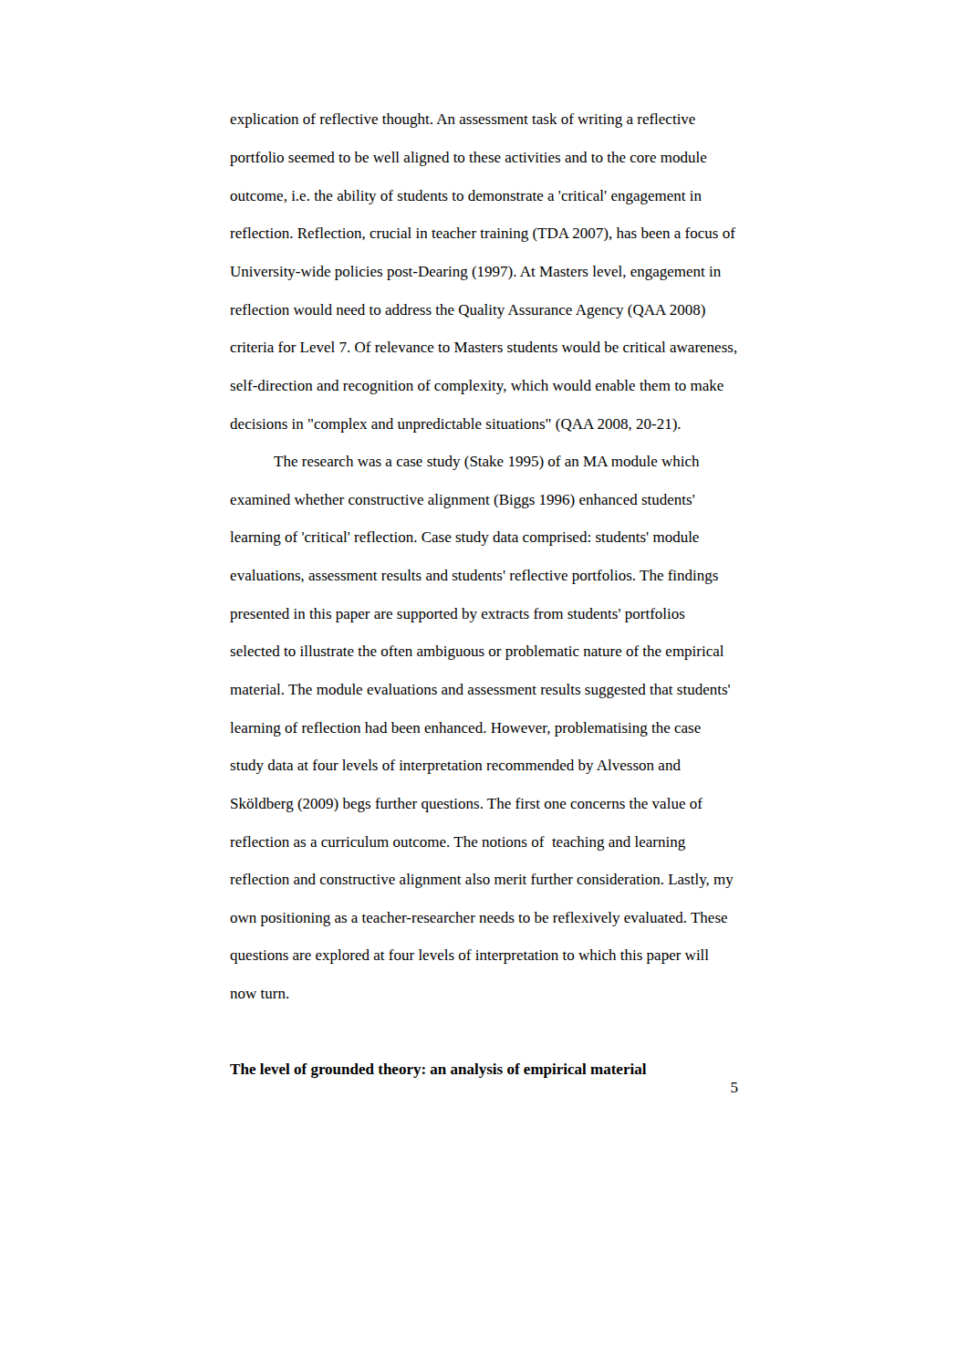explication of reflective thought. An assessment task of writing a reflective portfolio seemed to be well aligned to these activities and to the core module outcome, i.e. the ability of students to demonstrate a 'critical' engagement in reflection. Reflection, crucial in teacher training (TDA 2007), has been a focus of University-wide policies post-Dearing (1997). At Masters level, engagement in reflection would need to address the Quality Assurance Agency (QAA 2008) criteria for Level 7. Of relevance to Masters students would be critical awareness, self-direction and recognition of complexity, which would enable them to make decisions in "complex and unpredictable situations" (QAA 2008, 20-21).
The research was a case study (Stake 1995) of an MA module which examined whether constructive alignment (Biggs 1996) enhanced students' learning of 'critical' reflection. Case study data comprised: students' module evaluations, assessment results and students' reflective portfolios. The findings presented in this paper are supported by extracts from students' portfolios selected to illustrate the often ambiguous or problematic nature of the empirical material. The module evaluations and assessment results suggested that students' learning of reflection had been enhanced. However, problematising the case study data at four levels of interpretation recommended by Alvesson and Sköldberg (2009) begs further questions. The first one concerns the value of reflection as a curriculum outcome. The notions of teaching and learning reflection and constructive alignment also merit further consideration. Lastly, my own positioning as a teacher-researcher needs to be reflexively evaluated. These questions are explored at four levels of interpretation to which this paper will now turn.
The level of grounded theory: an analysis of empirical material
5